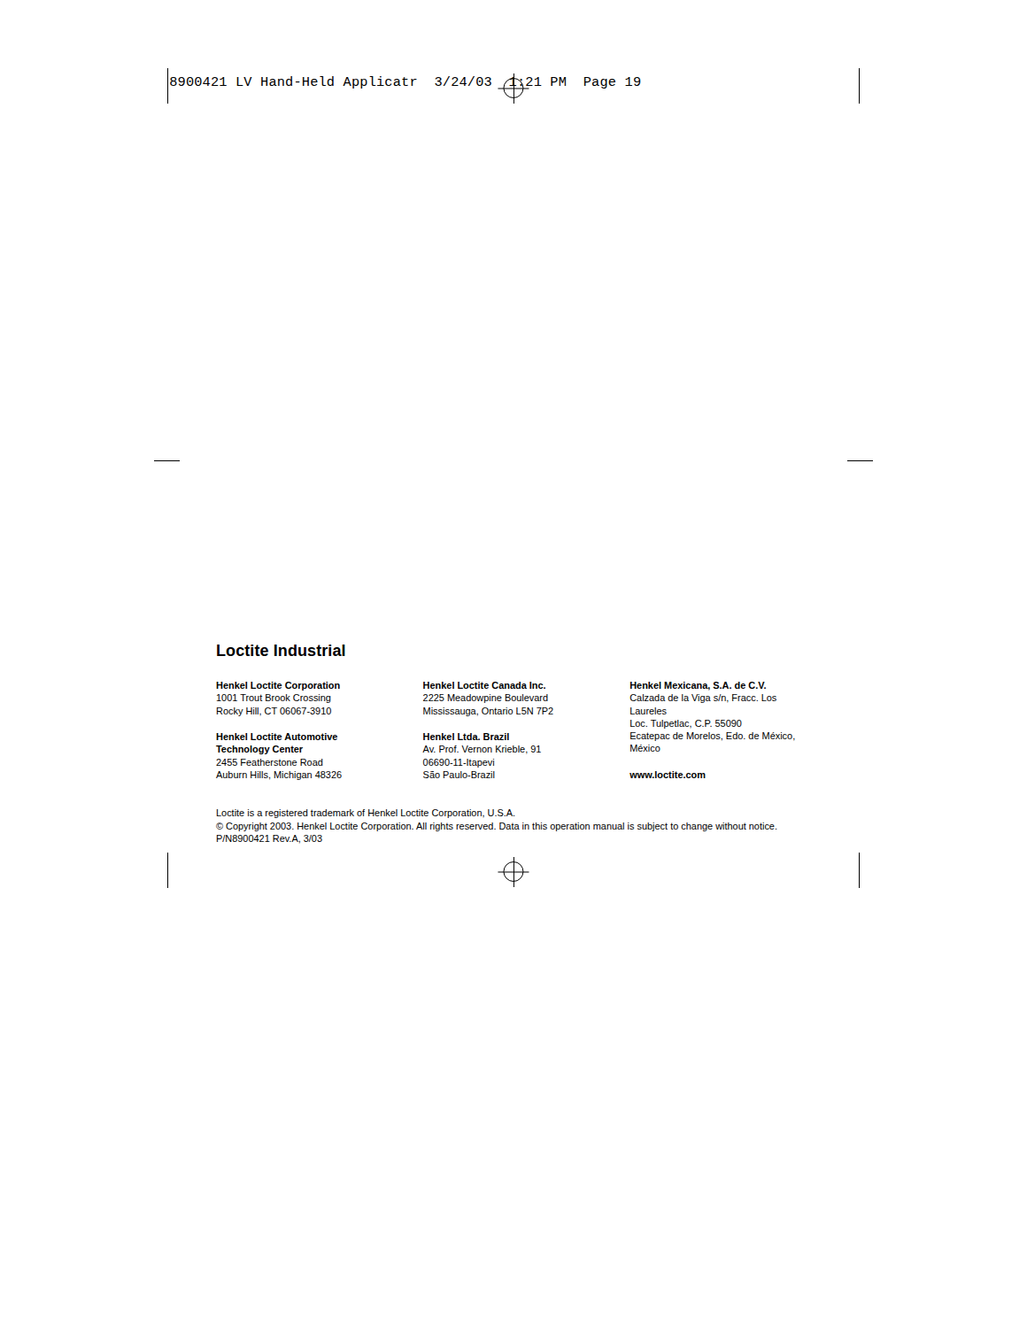8900421 LV Hand-Held Applicatr 3/24/03 1:21 PM Page 19
Loctite Industrial
Henkel Loctite Corporation
1001 Trout Brook Crossing
Rocky Hill, CT 06067-3910
Henkel Loctite Automotive
Technology Center
2455 Featherstone Road
Auburn Hills, Michigan 48326
Henkel Loctite Canada Inc.
2225 Meadowpine Boulevard
Mississauga, Ontario L5N 7P2
Henkel Ltda. Brazil
Av. Prof. Vernon Krieble, 91
06690-11-Itapevi
São Paulo-Brazil
Henkel Mexicana, S.A. de C.V.
Calzada de la Viga s/n, Fracc. Los Laureles
Loc. Tulpetlac, C.P. 55090
Ecatepac de Morelos, Edo. de México,
México
www.loctite.com
Loctite is a registered trademark of Henkel Loctite Corporation, U.S.A.
© Copyright 2003. Henkel Loctite Corporation. All rights reserved. Data in this operation manual is subject to change without notice.
P/N8900421 Rev.A, 3/03